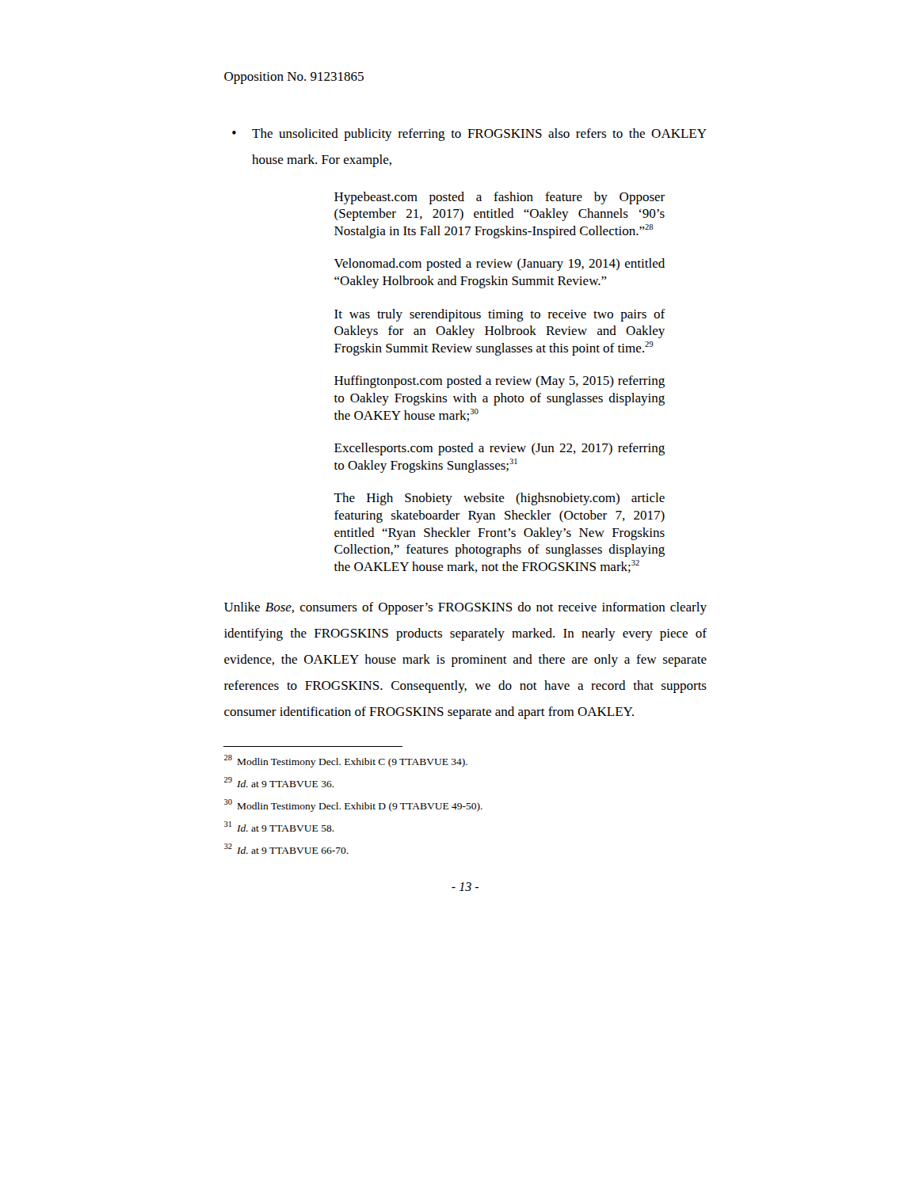Opposition No. 91231865
The unsolicited publicity referring to FROGSKINS also refers to the OAKLEY house mark. For example,
Hypebeast.com posted a fashion feature by Opposer (September 21, 2017) entitled “Oakley Channels ‘90’s Nostalgia in Its Fall 2017 Frogskins-Inspired Collection.”28
Velonomad.com posted a review (January 19, 2014) entitled “Oakley Holbrook and Frogskin Summit Review.”
It was truly serendipitous timing to receive two pairs of Oakleys for an Oakley Holbrook Review and Oakley Frogskin Summit Review sunglasses at this point of time.29
Huffingtonpost.com posted a review (May 5, 2015) referring to Oakley Frogskins with a photo of sunglasses displaying the OAKEY house mark;30
Excellesports.com posted a review (Jun 22, 2017) referring to Oakley Frogskins Sunglasses;31
The High Snobiety website (highsnobiety.com) article featuring skateboarder Ryan Sheckler (October 7, 2017) entitled “Ryan Sheckler Front’s Oakley’s New Frogskins Collection,” features photographs of sunglasses displaying the OAKLEY house mark, not the FROGSKINS mark;32
Unlike Bose, consumers of Opposer’s FROGSKINS do not receive information clearly identifying the FROGSKINS products separately marked. In nearly every piece of evidence, the OAKLEY house mark is prominent and there are only a few separate references to FROGSKINS. Consequently, we do not have a record that supports consumer identification of FROGSKINS separate and apart from OAKLEY.
28 Modlin Testimony Decl. Exhibit C (9 TTABVUE 34).
29 Id. at 9 TTABVUE 36.
30 Modlin Testimony Decl. Exhibit D (9 TTABVUE 49-50).
31 Id. at 9 TTABVUE 58.
32 Id. at 9 TTABVUE 66-70.
- 13 -